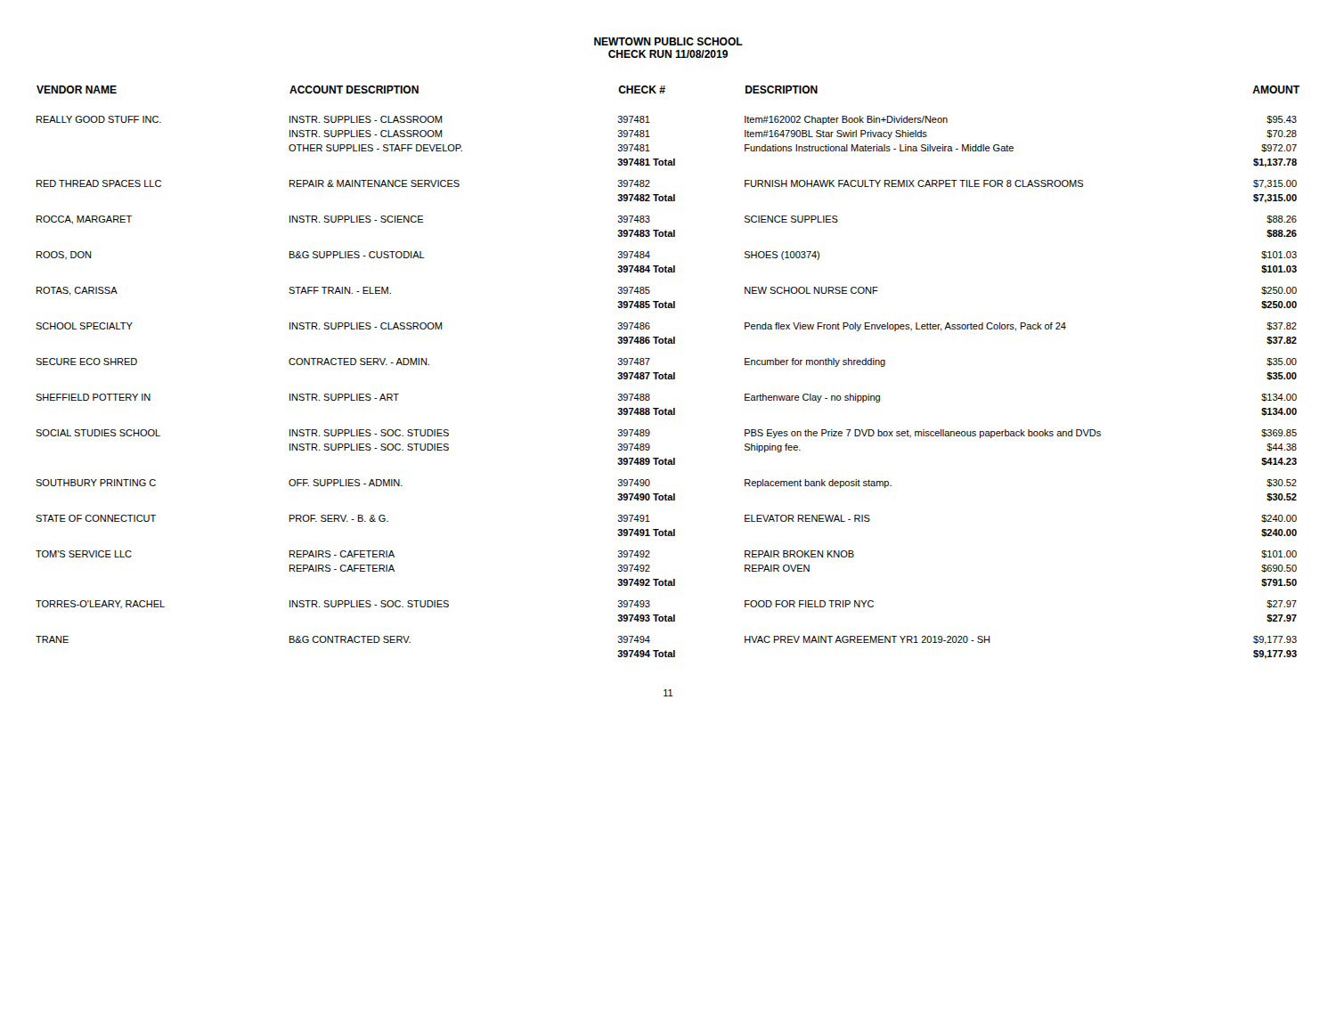NEWTOWN PUBLIC SCHOOL
CHECK RUN 11/08/2019
| VENDOR NAME | ACCOUNT DESCRIPTION | CHECK # | DESCRIPTION | AMOUNT |
| --- | --- | --- | --- | --- |
| REALLY GOOD STUFF INC. | INSTR. SUPPLIES - CLASSROOM | 397481 | Item#162002 Chapter Book Bin+Dividers/Neon | $95.43 |
| | INSTR. SUPPLIES - CLASSROOM | 397481 | Item#164790BL Star Swirl Privacy Shields | $70.28 |
| | OTHER SUPPLIES - STAFF DEVELOP. | 397481 | Fundations Instructional Materials - Lina Silveira - Middle Gate | $972.07 |
| | | 397481 Total | | $1,137.78 |
| RED THREAD SPACES LLC | REPAIR & MAINTENANCE SERVICES | 397482 | FURNISH MOHAWK FACULTY REMIX CARPET TILE FOR 8 CLASSROOMS | $7,315.00 |
| | | 397482 Total | | $7,315.00 |
| ROCCA, MARGARET | INSTR. SUPPLIES - SCIENCE | 397483 | SCIENCE SUPPLIES | $88.26 |
| | | 397483 Total | | $88.26 |
| ROOS, DON | B&G SUPPLIES - CUSTODIAL | 397484 | SHOES (100374) | $101.03 |
| | | 397484 Total | | $101.03 |
| ROTAS, CARISSA | STAFF TRAIN. - ELEM. | 397485 | NEW SCHOOL NURSE CONF | $250.00 |
| | | 397485 Total | | $250.00 |
| SCHOOL SPECIALTY | INSTR. SUPPLIES - CLASSROOM | 397486 | Penda flex View Front Poly Envelopes, Letter, Assorted Colors, Pack of 24 | $37.82 |
| | | 397486 Total | | $37.82 |
| SECURE ECO SHRED | CONTRACTED SERV. - ADMIN. | 397487 | Encumber for monthly shredding | $35.00 |
| | | 397487 Total | | $35.00 |
| SHEFFIELD POTTERY IN | INSTR. SUPPLIES - ART | 397488 | Earthenware Clay - no shipping | $134.00 |
| | | 397488 Total | | $134.00 |
| SOCIAL STUDIES SCHOOL | INSTR. SUPPLIES - SOC. STUDIES | 397489 | PBS Eyes on the Prize 7 DVD box set, miscellaneous paperback books and DVDs | $369.85 |
| | INSTR. SUPPLIES - SOC. STUDIES | 397489 | Shipping fee. | $44.38 |
| | | 397489 Total | | $414.23 |
| SOUTHBURY PRINTING C | OFF. SUPPLIES - ADMIN. | 397490 | Replacement bank deposit stamp. | $30.52 |
| | | 397490 Total | | $30.52 |
| STATE OF CONNECTICUT | PROF. SERV. - B. & G. | 397491 | ELEVATOR RENEWAL - RIS | $240.00 |
| | | 397491 Total | | $240.00 |
| TOM'S SERVICE LLC | REPAIRS - CAFETERIA | 397492 | REPAIR BROKEN KNOB | $101.00 |
| | REPAIRS - CAFETERIA | 397492 | REPAIR OVEN | $690.50 |
| | | 397492 Total | | $791.50 |
| TORRES-O'LEARY, RACHEL | INSTR. SUPPLIES - SOC. STUDIES | 397493 | FOOD FOR FIELD TRIP NYC | $27.97 |
| | | 397493 Total | | $27.97 |
| TRANE | B&G CONTRACTED SERV. | 397494 | HVAC PREV MAINT AGREEMENT YR1 2019-2020 - SH | $9,177.93 |
| | | 397494 Total | | $9,177.93 |
11